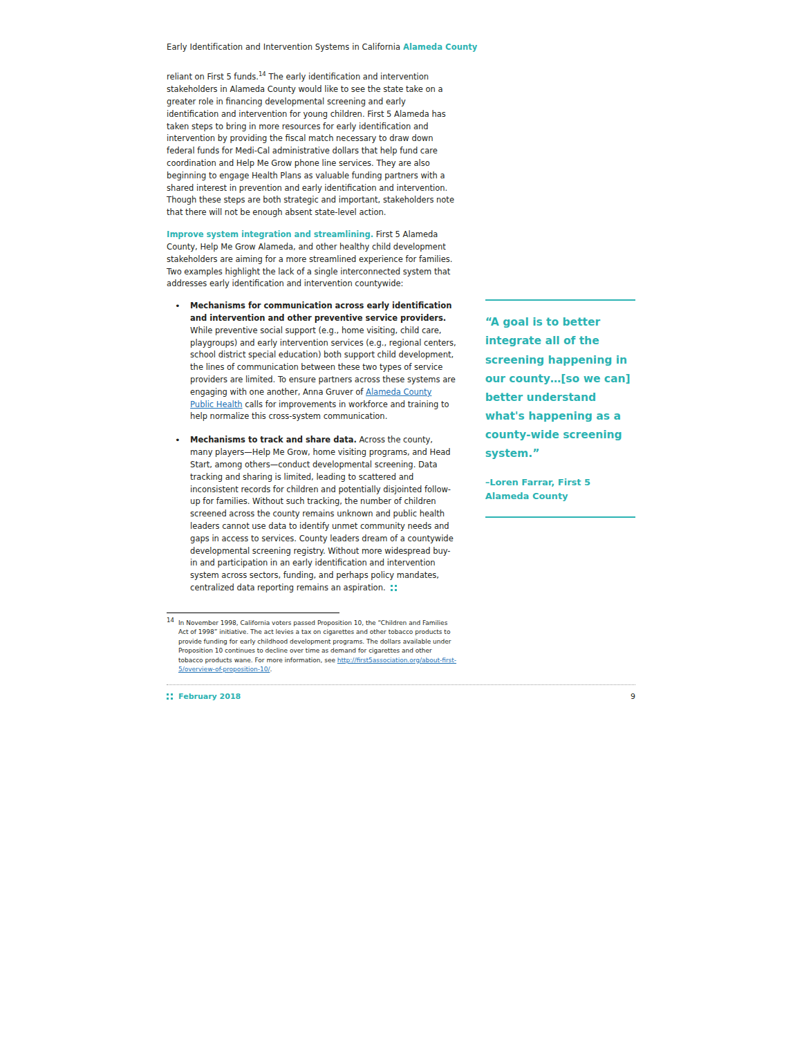Early Identification and Intervention Systems in California Alameda County
reliant on First 5 funds.14 The early identification and intervention stakeholders in Alameda County would like to see the state take on a greater role in financing developmental screening and early identification and intervention for young children. First 5 Alameda has taken steps to bring in more resources for early identification and intervention by providing the fiscal match necessary to draw down federal funds for Medi-Cal administrative dollars that help fund care coordination and Help Me Grow phone line services. They are also beginning to engage Health Plans as valuable funding partners with a shared interest in prevention and early identification and intervention. Though these steps are both strategic and important, stakeholders note that there will not be enough absent state-level action.
Improve system integration and streamlining. First 5 Alameda County, Help Me Grow Alameda, and other healthy child development stakeholders are aiming for a more streamlined experience for families. Two examples highlight the lack of a single interconnected system that addresses early identification and intervention countywide:
Mechanisms for communication across early identification and intervention and other preventive service providers. While preventive social support (e.g., home visiting, child care, playgroups) and early intervention services (e.g., regional centers, school district special education) both support child development, the lines of communication between these two types of service providers are limited. To ensure partners across these systems are engaging with one another, Anna Gruver of Alameda County Public Health calls for improvements in workforce and training to help normalize this cross-system communication.
Mechanisms to track and share data. Across the county, many players—Help Me Grow, home visiting programs, and Head Start, among others—conduct developmental screening. Data tracking and sharing is limited, leading to scattered and inconsistent records for children and potentially disjointed follow-up for families. Without such tracking, the number of children screened across the county remains unknown and public health leaders cannot use data to identify unmet community needs and gaps in access to services. County leaders dream of a countywide developmental screening registry. Without more widespread buy-in and participation in an early identification and intervention system across sectors, funding, and perhaps policy mandates, centralized data reporting remains an aspiration.
“A goal is to better integrate all of the screening happening in our county…[so we can] better understand what's happening as a county-wide screening system.”
–Loren Farrar, First 5 Alameda County
14
In November 1998, California voters passed Proposition 10, the “Children and Families Act of 1998” initiative. The act levies a tax on cigarettes and other tobacco products to provide funding for early childhood development programs. The dollars available under Proposition 10 continues to decline over time as demand for cigarettes and other tobacco products wane. For more information, see http://first5association.org/about-first-5/overview-of-proposition-10/.
February 2018
9